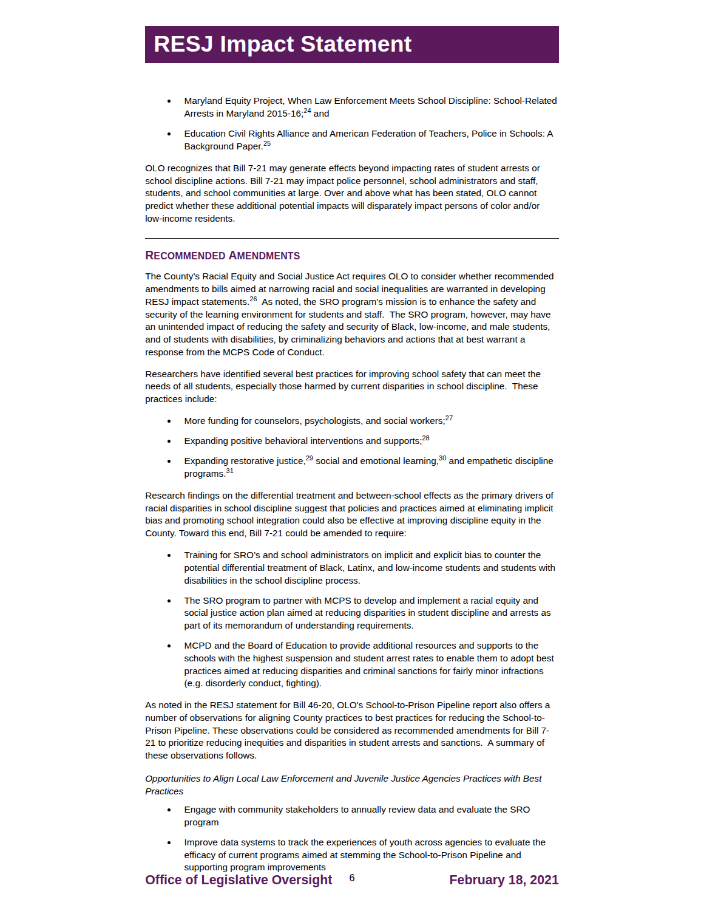RESJ Impact Statement
Maryland Equity Project, When Law Enforcement Meets School Discipline: School-Related Arrests in Maryland 2015-16;24 and
Education Civil Rights Alliance and American Federation of Teachers, Police in Schools: A Background Paper.25
OLO recognizes that Bill 7-21 may generate effects beyond impacting rates of student arrests or school discipline actions. Bill 7-21 may impact police personnel, school administrators and staff, students, and school communities at large. Over and above what has been stated, OLO cannot predict whether these additional potential impacts will disparately impact persons of color and/or low-income residents.
RECOMMENDED AMENDMENTS
The County's Racial Equity and Social Justice Act requires OLO to consider whether recommended amendments to bills aimed at narrowing racial and social inequalities are warranted in developing RESJ impact statements.26 As noted, the SRO program's mission is to enhance the safety and security of the learning environment for students and staff. The SRO program, however, may have an unintended impact of reducing the safety and security of Black, low-income, and male students, and of students with disabilities, by criminalizing behaviors and actions that at best warrant a response from the MCPS Code of Conduct.
Researchers have identified several best practices for improving school safety that can meet the needs of all students, especially those harmed by current disparities in school discipline. These practices include:
More funding for counselors, psychologists, and social workers;27
Expanding positive behavioral interventions and supports;28
Expanding restorative justice,29 social and emotional learning,30 and empathetic discipline programs.31
Research findings on the differential treatment and between-school effects as the primary drivers of racial disparities in school discipline suggest that policies and practices aimed at eliminating implicit bias and promoting school integration could also be effective at improving discipline equity in the County. Toward this end, Bill 7-21 could be amended to require:
Training for SRO’s and school administrators on implicit and explicit bias to counter the potential differential treatment of Black, Latinx, and low-income students and students with disabilities in the school discipline process.
The SRO program to partner with MCPS to develop and implement a racial equity and social justice action plan aimed at reducing disparities in student discipline and arrests as part of its memorandum of understanding requirements.
MCPD and the Board of Education to provide additional resources and supports to the schools with the highest suspension and student arrest rates to enable them to adopt best practices aimed at reducing disparities and criminal sanctions for fairly minor infractions (e.g. disorderly conduct, fighting).
As noted in the RESJ statement for Bill 46-20, OLO's School-to-Prison Pipeline report also offers a number of observations for aligning County practices to best practices for reducing the School-to-Prison Pipeline. These observations could be considered as recommended amendments for Bill 7-21 to prioritize reducing inequities and disparities in student arrests and sanctions. A summary of these observations follows.
Opportunities to Align Local Law Enforcement and Juvenile Justice Agencies Practices with Best Practices
Engage with community stakeholders to annually review data and evaluate the SRO program
Improve data systems to track the experiences of youth across agencies to evaluate the efficacy of current programs aimed at stemming the School-to-Prison Pipeline and supporting program improvements
Office of Legislative Oversight
6
February 18, 2021